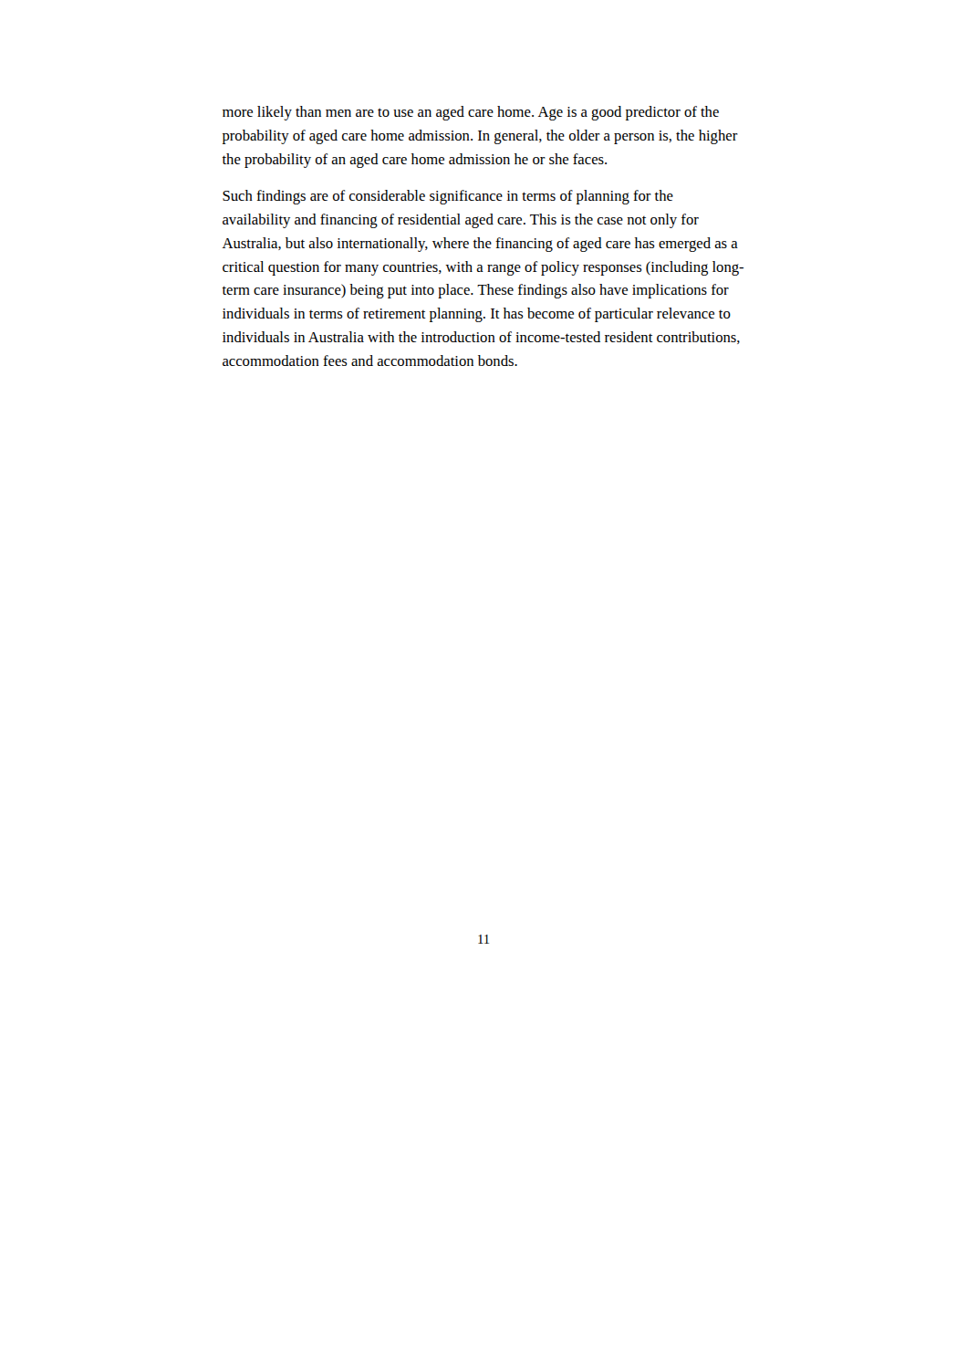more likely than men are to use an aged care home. Age is a good predictor of the probability of aged care home admission. In general, the older a person is, the higher the probability of an aged care home admission he or she faces.
Such findings are of considerable significance in terms of planning for the availability and financing of residential aged care. This is the case not only for Australia, but also internationally, where the financing of aged care has emerged as a critical question for many countries, with a range of policy responses (including long-term care insurance) being put into place. These findings also have implications for individuals in terms of retirement planning. It has become of particular relevance to individuals in Australia with the introduction of income-tested resident contributions, accommodation fees and accommodation bonds.
11